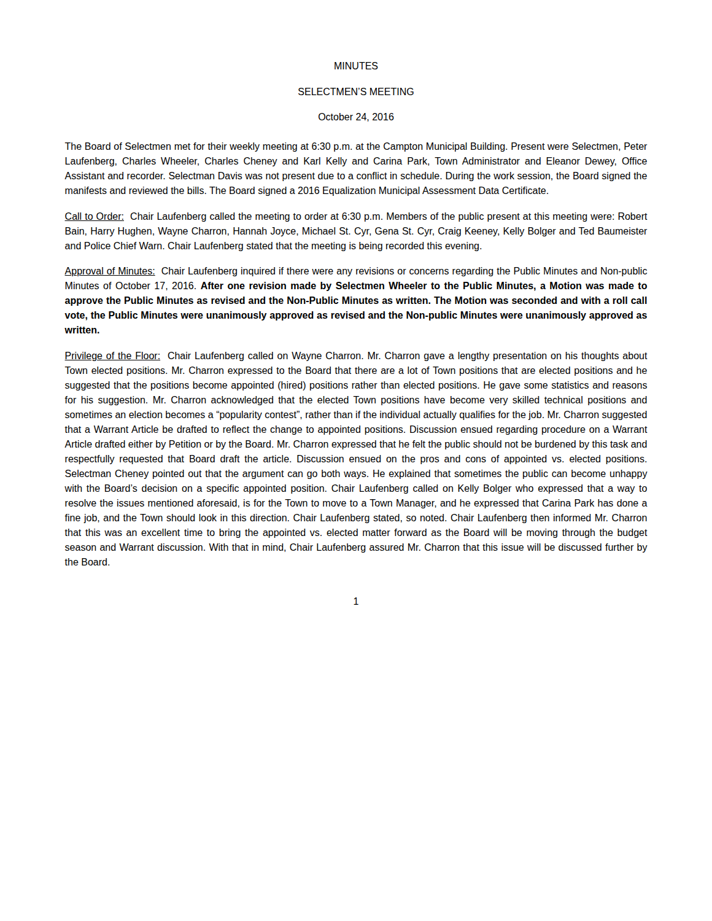MINUTES
SELECTMEN’S MEETING
October 24, 2016
The Board of Selectmen met for their weekly meeting at 6:30 p.m. at the Campton Municipal Building. Present were Selectmen, Peter Laufenberg, Charles Wheeler, Charles Cheney and Karl Kelly and Carina Park, Town Administrator and Eleanor Dewey, Office Assistant and recorder. Selectman Davis was not present due to a conflict in schedule. During the work session, the Board signed the manifests and reviewed the bills. The Board signed a 2016 Equalization Municipal Assessment Data Certificate.
Call to Order: Chair Laufenberg called the meeting to order at 6:30 p.m. Members of the public present at this meeting were: Robert Bain, Harry Hughen, Wayne Charron, Hannah Joyce, Michael St. Cyr, Gena St. Cyr, Craig Keeney, Kelly Bolger and Ted Baumeister and Police Chief Warn. Chair Laufenberg stated that the meeting is being recorded this evening.
Approval of Minutes: Chair Laufenberg inquired if there were any revisions or concerns regarding the Public Minutes and Non-public Minutes of October 17, 2016. After one revision made by Selectmen Wheeler to the Public Minutes, a Motion was made to approve the Public Minutes as revised and the Non-Public Minutes as written. The Motion was seconded and with a roll call vote, the Public Minutes were unanimously approved as revised and the Non-public Minutes were unanimously approved as written.
Privilege of the Floor: Chair Laufenberg called on Wayne Charron. Mr. Charron gave a lengthy presentation on his thoughts about Town elected positions. Mr. Charron expressed to the Board that there are a lot of Town positions that are elected positions and he suggested that the positions become appointed (hired) positions rather than elected positions. He gave some statistics and reasons for his suggestion. Mr. Charron acknowledged that the elected Town positions have become very skilled technical positions and sometimes an election becomes a “popularity contest”, rather than if the individual actually qualifies for the job. Mr. Charron suggested that a Warrant Article be drafted to reflect the change to appointed positions. Discussion ensued regarding procedure on a Warrant Article drafted either by Petition or by the Board. Mr. Charron expressed that he felt the public should not be burdened by this task and respectfully requested that Board draft the article. Discussion ensued on the pros and cons of appointed vs. elected positions. Selectman Cheney pointed out that the argument can go both ways. He explained that sometimes the public can become unhappy with the Board’s decision on a specific appointed position. Chair Laufenberg called on Kelly Bolger who expressed that a way to resolve the issues mentioned aforesaid, is for the Town to move to a Town Manager, and he expressed that Carina Park has done a fine job, and the Town should look in this direction. Chair Laufenberg stated, so noted. Chair Laufenberg then informed Mr. Charron that this was an excellent time to bring the appointed vs. elected matter forward as the Board will be moving through the budget season and Warrant discussion. With that in mind, Chair Laufenberg assured Mr. Charron that this issue will be discussed further by the Board.
1